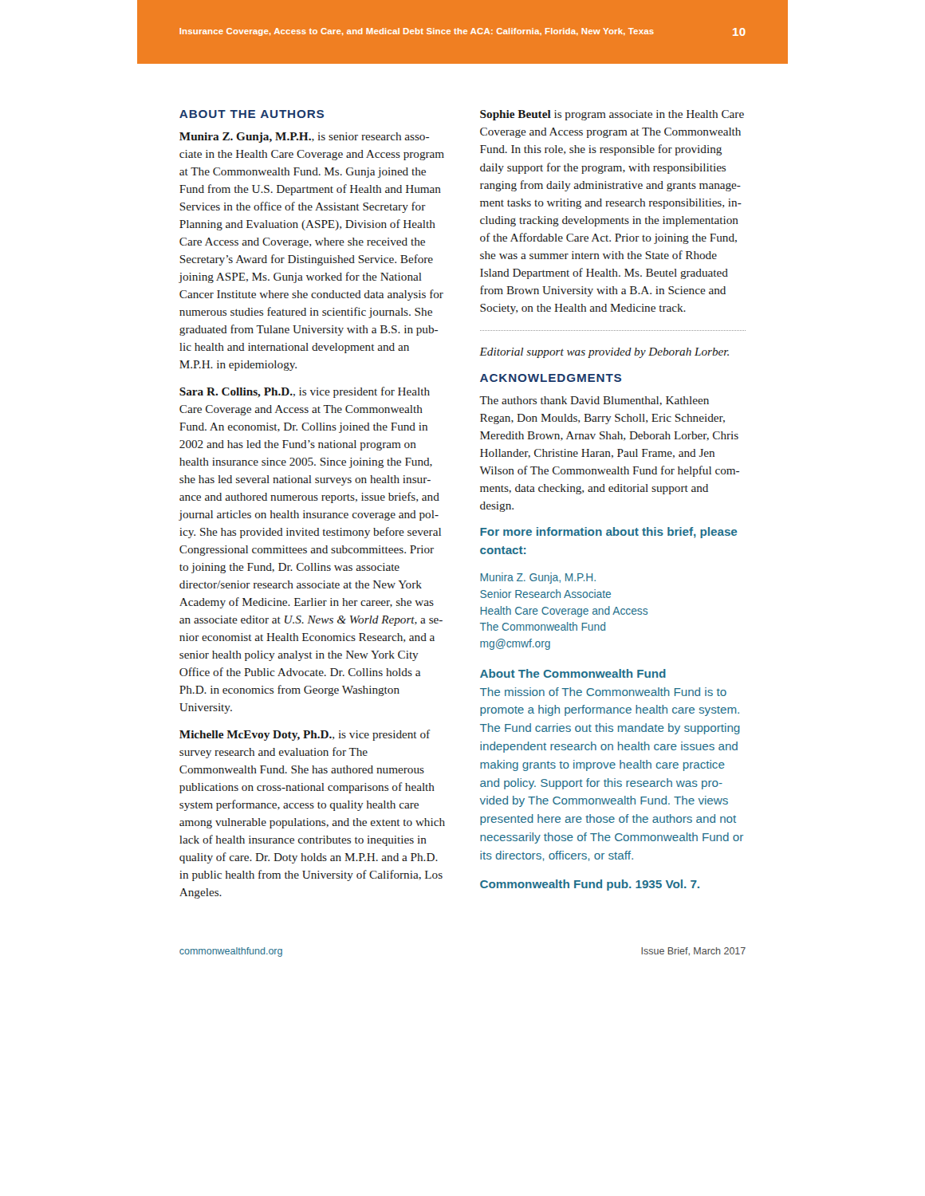Insurance Coverage, Access to Care, and Medical Debt Since the ACA: California, Florida, New York, Texas
10
About the Authors
Munira Z. Gunja, M.P.H., is senior research associate in the Health Care Coverage and Access program at The Commonwealth Fund. Ms. Gunja joined the Fund from the U.S. Department of Health and Human Services in the office of the Assistant Secretary for Planning and Evaluation (ASPE), Division of Health Care Access and Coverage, where she received the Secretary’s Award for Distinguished Service. Before joining ASPE, Ms. Gunja worked for the National Cancer Institute where she conducted data analysis for numerous studies featured in scientific journals. She graduated from Tulane University with a B.S. in public health and international development and an M.P.H. in epidemiology.
Sara R. Collins, Ph.D., is vice president for Health Care Coverage and Access at The Commonwealth Fund. An economist, Dr. Collins joined the Fund in 2002 and has led the Fund’s national program on health insurance since 2005. Since joining the Fund, she has led several national surveys on health insurance and authored numerous reports, issue briefs, and journal articles on health insurance coverage and policy. She has provided invited testimony before several Congressional committees and subcommittees. Prior to joining the Fund, Dr. Collins was associate director/senior research associate at the New York Academy of Medicine. Earlier in her career, she was an associate editor at U.S. News & World Report, a senior economist at Health Economics Research, and a senior health policy analyst in the New York City Office of the Public Advocate. Dr. Collins holds a Ph.D. in economics from George Washington University.
Michelle McEvoy Doty, Ph.D., is vice president of survey research and evaluation for The Commonwealth Fund. She has authored numerous publications on cross-national comparisons of health system performance, access to quality health care among vulnerable populations, and the extent to which lack of health insurance contributes to inequities in quality of care. Dr. Doty holds an M.P.H. and a Ph.D. in public health from the University of California, Los Angeles.
Sophie Beutel is program associate in the Health Care Coverage and Access program at The Commonwealth Fund. In this role, she is responsible for providing daily support for the program, with responsibilities ranging from daily administrative and grants management tasks to writing and research responsibilities, including tracking developments in the implementation of the Affordable Care Act. Prior to joining the Fund, she was a summer intern with the State of Rhode Island Department of Health. Ms. Beutel graduated from Brown University with a B.A. in Science and Society, on the Health and Medicine track.
Editorial support was provided by Deborah Lorber.
Acknowledgments
The authors thank David Blumenthal, Kathleen Regan, Don Moulds, Barry Scholl, Eric Schneider, Meredith Brown, Arnav Shah, Deborah Lorber, Chris Hollander, Christine Haran, Paul Frame, and Jen Wilson of The Commonwealth Fund for helpful comments, data checking, and editorial support and design.
For more information about this brief, please contact:
Munira Z. Gunja, M.P.H.
Senior Research Associate
Health Care Coverage and Access
The Commonwealth Fund
mg@cmwf.org
About The Commonwealth Fund
The mission of The Commonwealth Fund is to promote a high performance health care system. The Fund carries out this mandate by supporting independent research on health care issues and making grants to improve health care practice and policy. Support for this research was provided by The Commonwealth Fund. The views presented here are those of the authors and not necessarily those of The Commonwealth Fund or its directors, officers, or staff.
Commonwealth Fund pub. 1935 Vol. 7.
commonwealthfund.org
Issue Brief, March 2017